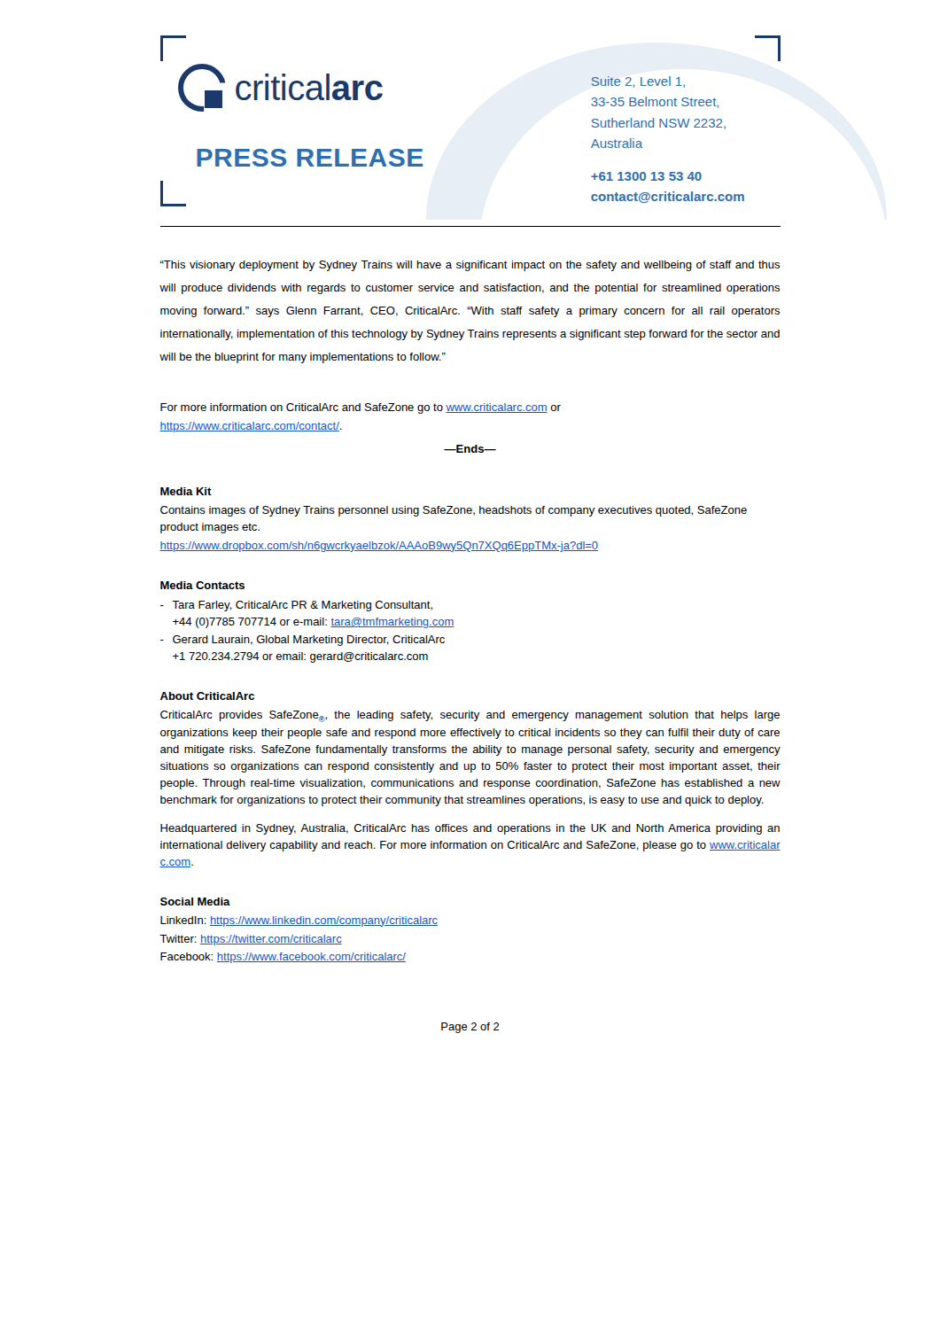criticalarc
PRESS RELEASE
Suite 2, Level 1,
33-35 Belmont Street,
Sutherland NSW 2232,
Australia
+61 1300 13 53 40
contact@criticalarc.com
“This visionary deployment by Sydney Trains will have a significant impact on the safety and wellbeing of staff and thus will produce dividends with regards to customer service and satisfaction, and the potential for streamlined operations moving forward.” says Glenn Farrant, CEO, CriticalArc. “With staff safety a primary concern for all rail operators internationally, implementation of this technology by Sydney Trains represents a significant step forward for the sector and will be the blueprint for many implementations to follow.”
For more information on CriticalArc and SafeZone go to www.criticalarc.com or
https://www.criticalarc.com/contact/.
—Ends—
Media Kit
Contains images of Sydney Trains personnel using SafeZone, headshots of company executives quoted, SafeZone product images etc.
https://www.dropbox.com/sh/n6gwcrkyaelbzok/AAAoB9wy5Qn7XQq6EppTMx-ja?dl=0
Media Contacts
Tara Farley, CriticalArc PR & Marketing Consultant,
+44 (0)7785 707714 or e-mail: tara@tmfmarketing.com
Gerard Laurain, Global Marketing Director, CriticalArc
+1 720.234.2794 or email: gerard@criticalarc.com
About CriticalArc
CriticalArc provides SafeZone®, the leading safety, security and emergency management solution that helps large organizations keep their people safe and respond more effectively to critical incidents so they can fulfil their duty of care and mitigate risks. SafeZone fundamentally transforms the ability to manage personal safety, security and emergency situations so organizations can respond consistently and up to 50% faster to protect their most important asset, their people. Through real-time visualization, communications and response coordination, SafeZone has established a new benchmark for organizations to protect their community that streamlines operations, is easy to use and quick to deploy.
Headquartered in Sydney, Australia, CriticalArc has offices and operations in the UK and North America providing an international delivery capability and reach. For more information on CriticalArc and SafeZone, please go to www.criticalarc.com.
Social Media
LinkedIn: https://www.linkedin.com/company/criticalarc
Twitter: https://twitter.com/criticalarc
Facebook: https://www.facebook.com/criticalarc/
Page 2 of 2